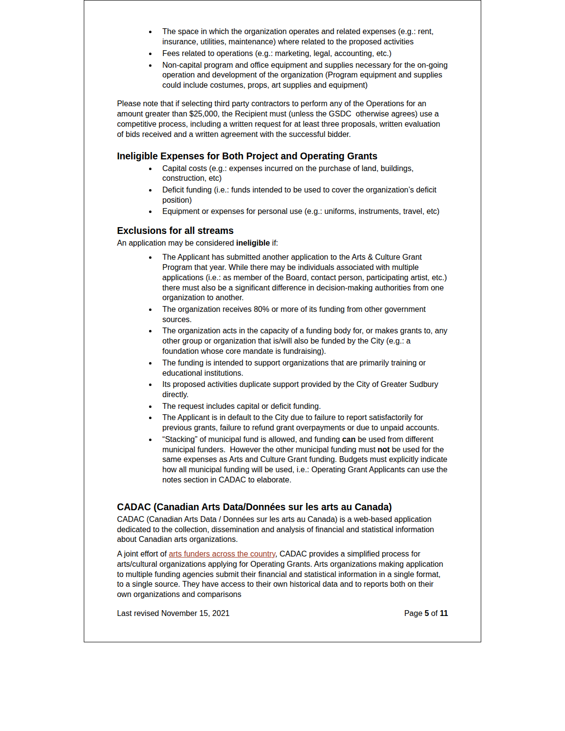The space in which the organization operates and related expenses (e.g.: rent, insurance, utilities, maintenance) where related to the proposed activities
Fees related to operations (e.g.: marketing, legal, accounting, etc.)
Non-capital program and office equipment and supplies necessary for the on-going operation and development of the organization (Program equipment and supplies could include costumes, props, art supplies and equipment)
Please note that if selecting third party contractors to perform any of the Operations for an amount greater than $25,000, the Recipient must (unless the GSDC otherwise agrees) use a competitive process, including a written request for at least three proposals, written evaluation of bids received and a written agreement with the successful bidder.
Ineligible Expenses for Both Project and Operating Grants
Capital costs (e.g.: expenses incurred on the purchase of land, buildings, construction, etc)
Deficit funding (i.e.: funds intended to be used to cover the organization’s deficit position)
Equipment or expenses for personal use (e.g.: uniforms, instruments, travel, etc)
Exclusions for all streams
An application may be considered ineligible if:
The Applicant has submitted another application to the Arts & Culture Grant Program that year. While there may be individuals associated with multiple applications (i.e.: as member of the Board, contact person, participating artist, etc.) there must also be a significant difference in decision-making authorities from one organization to another.
The organization receives 80% or more of its funding from other government sources.
The organization acts in the capacity of a funding body for, or makes grants to, any other group or organization that is/will also be funded by the City (e.g.: a foundation whose core mandate is fundraising).
The funding is intended to support organizations that are primarily training or educational institutions.
Its proposed activities duplicate support provided by the City of Greater Sudbury directly.
The request includes capital or deficit funding.
The Applicant is in default to the City due to failure to report satisfactorily for previous grants, failure to refund grant overpayments or due to unpaid accounts.
“Stacking” of municipal fund is allowed, and funding can be used from different municipal funders. However the other municipal funding must not be used for the same expenses as Arts and Culture Grant funding. Budgets must explicitly indicate how all municipal funding will be used, i.e.: Operating Grant Applicants can use the notes section in CADAC to elaborate.
CADAC (Canadian Arts Data/Données sur les arts au Canada)
CADAC (Canadian Arts Data / Données sur les arts au Canada) is a web-based application dedicated to the collection, dissemination and analysis of financial and statistical information about Canadian arts organizations.
A joint effort of arts funders across the country, CADAC provides a simplified process for arts/cultural organizations applying for Operating Grants. Arts organizations making application to multiple funding agencies submit their financial and statistical information in a single format, to a single source. They have access to their own historical data and to reports both on their own organizations and comparisons
Last revised November 15, 2021 Page 5 of 11